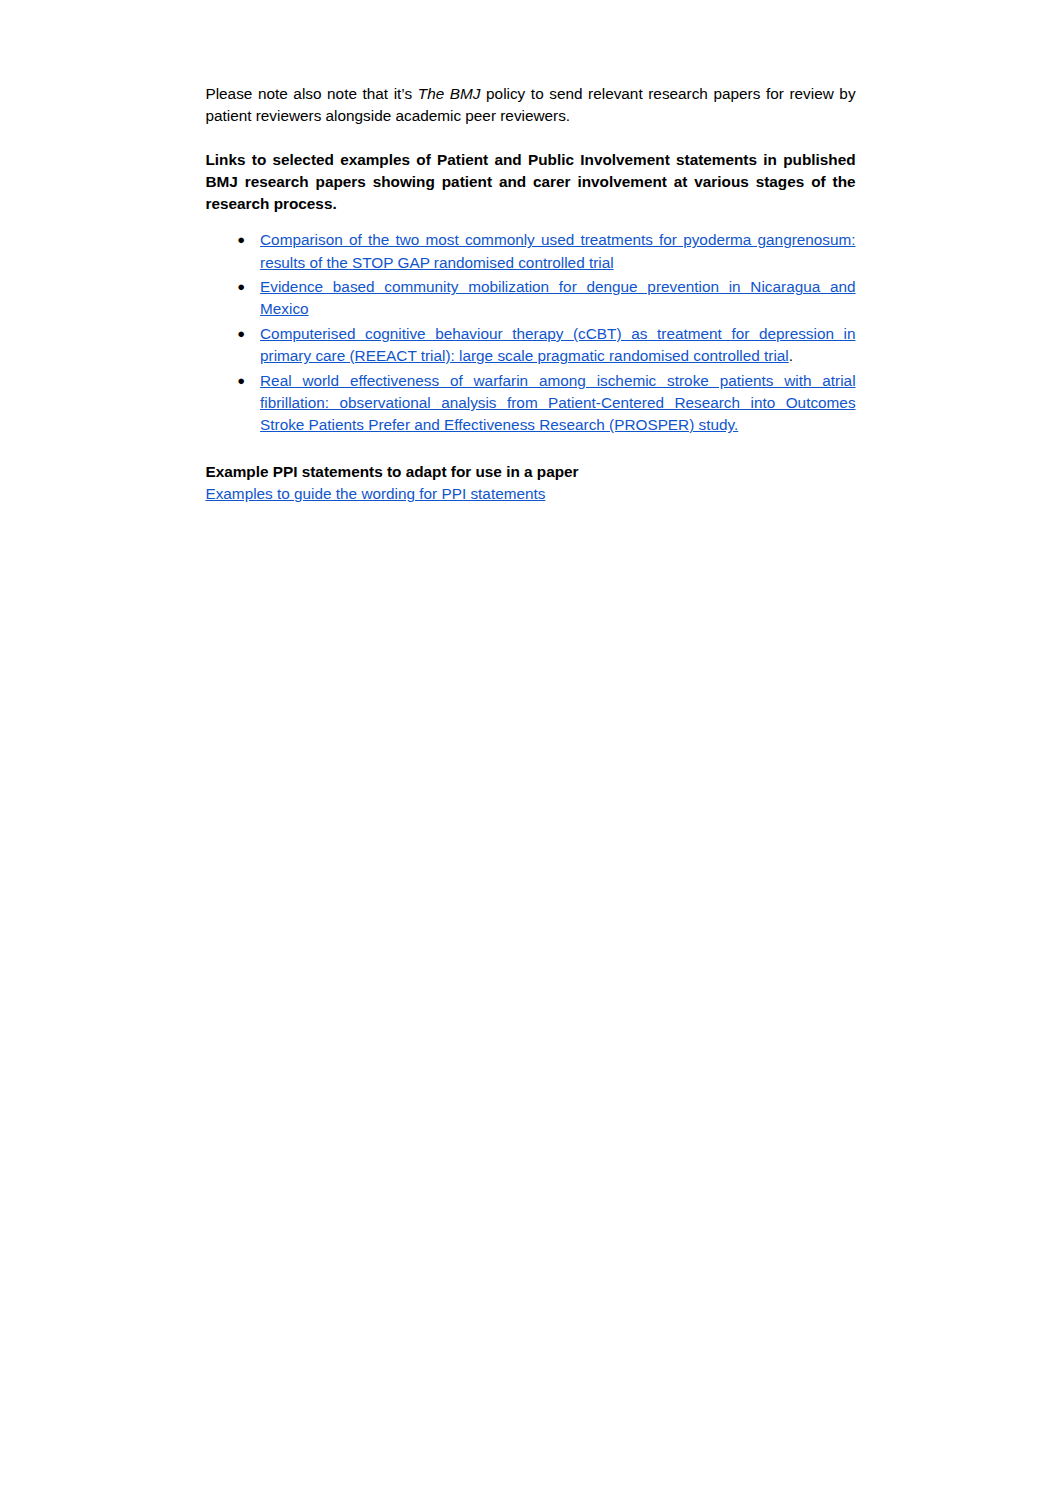Please note also note that it’s The BMJ policy to send relevant research papers for review by patient reviewers alongside academic peer reviewers.
Links to selected examples of Patient and Public Involvement statements in published BMJ research papers showing patient and carer involvement at various stages of the research process.
Comparison of the two most commonly used treatments for pyoderma gangrenosum: results of the STOP GAP randomised controlled trial
Evidence based community mobilization for dengue prevention in Nicaragua and Mexico
Computerised cognitive behaviour therapy (cCBT) as treatment for depression in primary care (REEACT trial): large scale pragmatic randomised controlled trial.
Real world effectiveness of warfarin among ischemic stroke patients with atrial fibrillation: observational analysis from Patient-Centered Research into Outcomes Stroke Patients Prefer and Effectiveness Research (PROSPER) study.
Example PPI statements to adapt for use in a paper
Examples to guide the wording for PPI statements